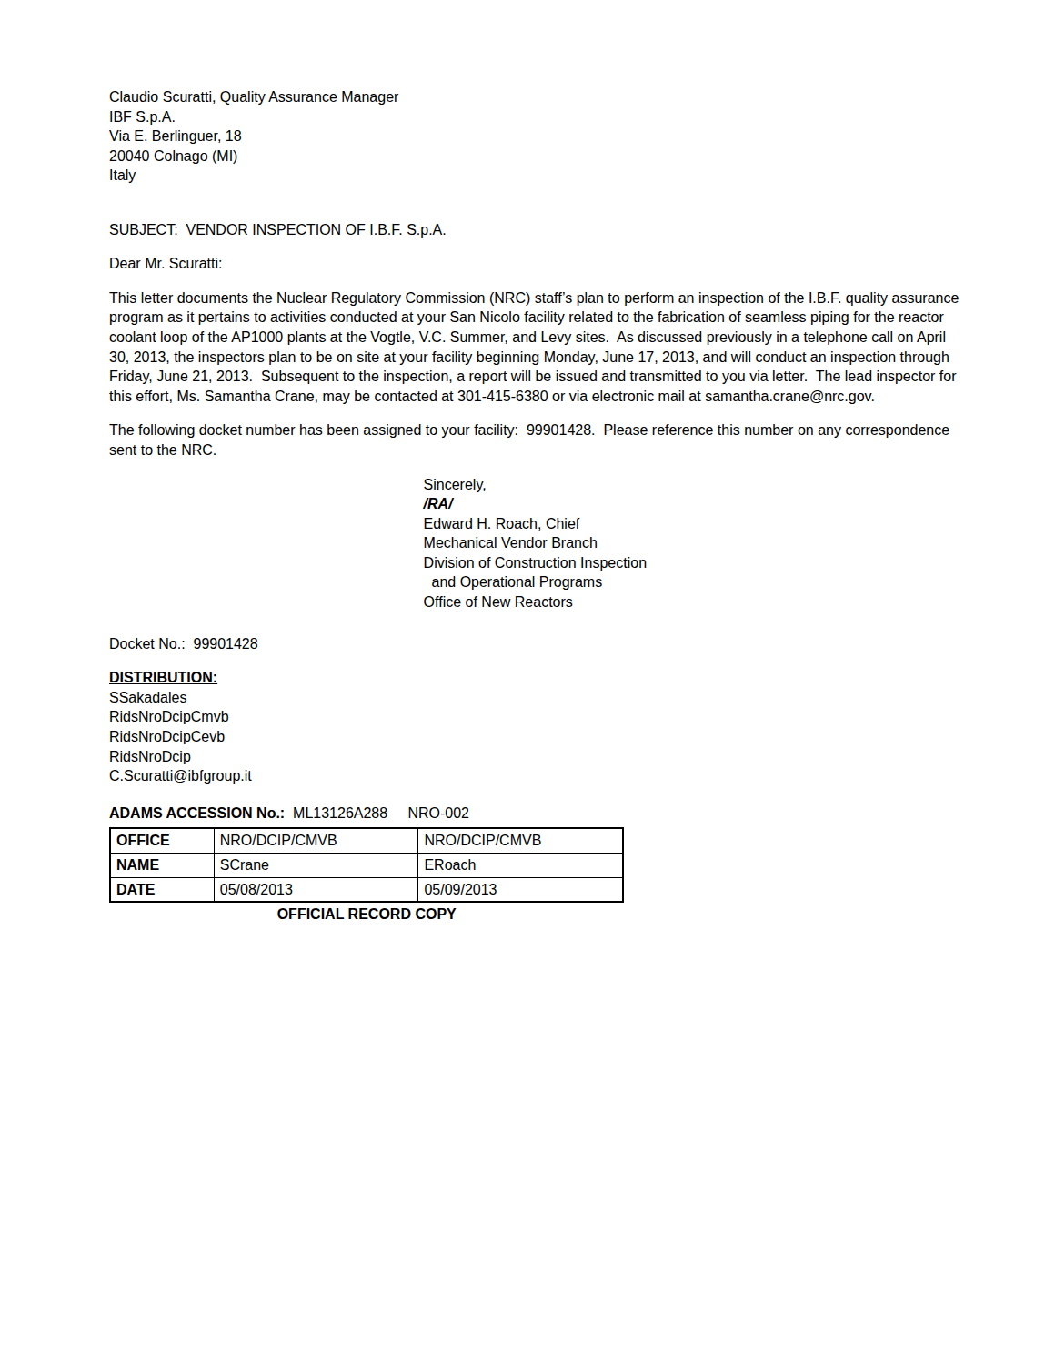Claudio Scuratti, Quality Assurance Manager
IBF S.p.A.
Via E. Berlinguer, 18
20040 Colnago (MI)
Italy
SUBJECT: VENDOR INSPECTION OF I.B.F. S.p.A.
Dear Mr. Scuratti:
This letter documents the Nuclear Regulatory Commission (NRC) staff’s plan to perform an inspection of the I.B.F. quality assurance program as it pertains to activities conducted at your San Nicolo facility related to the fabrication of seamless piping for the reactor coolant loop of the AP1000 plants at the Vogtle, V.C. Summer, and Levy sites. As discussed previously in a telephone call on April 30, 2013, the inspectors plan to be on site at your facility beginning Monday, June 17, 2013, and will conduct an inspection through Friday, June 21, 2013. Subsequent to the inspection, a report will be issued and transmitted to you via letter. The lead inspector for this effort, Ms. Samantha Crane, may be contacted at 301-415-6380 or via electronic mail at samantha.crane@nrc.gov.
The following docket number has been assigned to your facility: 99901428. Please reference this number on any correspondence sent to the NRC.
Sincerely,
/RA/
Edward H. Roach, Chief
Mechanical Vendor Branch
Division of Construction Inspection
and Operational Programs
Office of New Reactors
Docket No.: 99901428
DISTRIBUTION:
SSakadales
RidsNroDcipCmvb
RidsNroDcipCevb
RidsNroDcip
C.Scuratti@ibfgroup.it
ADAMS ACCESSION No.: ML13126A288 NRO-002
| OFFICE | NRO/DCIP/CMVB | NRO/DCIP/CMVB |
| NAME | SCrane | ERoach |
| DATE | 05/08/2013 | 05/09/2013 |
OFFICIAL RECORD COPY